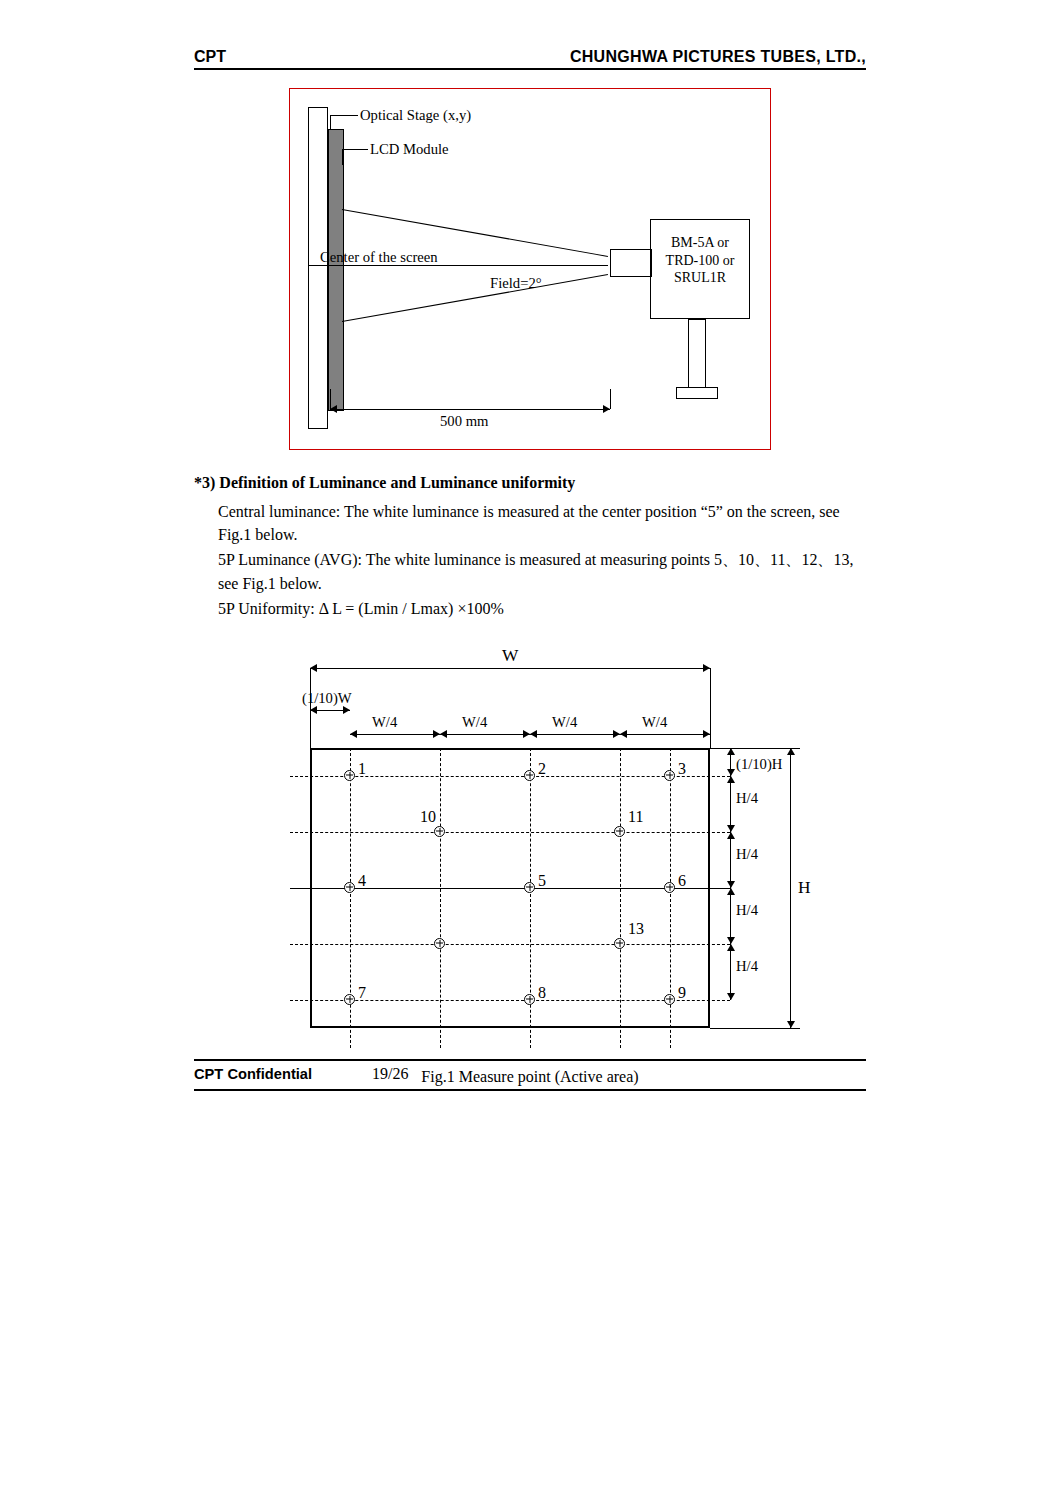CPT CHUNGHWA PICTURES TUBES, LTD.,
Optical Stage (x,y)
LCD Module
Center of the screen
Field=2°
BM-5A or
TRD-100 or
SRUL1R
500 mm
*3) Definition of Luminance and Luminance uniformity
Central luminance: The white luminance is measured at the center position “5” on the screen, see Fig.1 below.
5P Luminance (AVG): The white luminance is measured at measuring points 5、10、11、12、13, see Fig.1 below.
5P Uniformity: Δ L = (Lmin / Lmax) ×100%
W
(1/10)W
W/4
W/4
W/4
W/4
1
2
3
10
11
4
5
6
13
7
8
9
(1/10)H
H/4
H/4
H/4
H/4
H
Fig.1 Measure point (Active area)
CPT Confidential 19/26